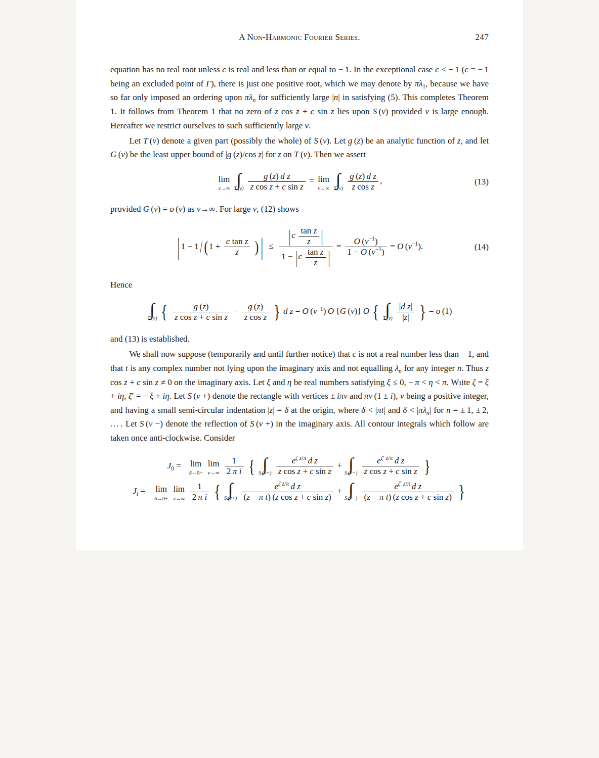A Non-Harmonic Fourier Series. 247
equation has no real root unless c is real and less than or equal to − 1. In the exceptional case c < − 1 (c = − 1 being an excluded point of Γ), there is just one positive root, which we may denote by πλ1, because we have so far only imposed an ordering upon πλn for sufficiently large |n| in satisfying (5). This completes Theorem 1. It follows from Theorem 1 that no zero of z cos z + c sin z lies upon S (ν) provided ν is large enough. Hereafter we restrict ourselves to such sufficiently large ν.
Let T (ν) denote a given part (possibly the whole) of S (ν). Let g (z) be an analytic function of z, and let G (ν) be the least upper bound of |g (z)/cos z| for z on T (ν). Then we assert
limν→∞ ∫T (ν) g (z) d z z cos z + c sin z = limν→∞ ∫T (ν) g (z) d z z cos z, (13)
provided G (ν) = o (ν) as ν→∞. For large ν, (12) shows
|1 − 1/(1 + c tan z z )| ≤ |c tan z z| 1 − |c tan z z| = O (ν−1) 1 − O (ν−1) = O (ν−1). (14)
Hence
∫T (ν) { g (z) z cos z + c sin z − g (z) z cos z } d z = O (ν−1) O {G (ν)} O { ∫T (ν) |d z||z| } = o (1)
and (13) is established.
We shall now suppose (temporarily and until further notice) that c is not a real number less than − 1, and that t is any complex number not lying upon the imaginary axis and not equalling λn for any integer n. Thus z cos z + c sin z ≠ 0 on the imaginary axis. Let ξ and η be real numbers satisfying ξ ≤ 0, − π < η < π. Wıite ζ = ξ + iη, ζ′ = − ξ + iη. Let S (ν +) denote the rectangle with vertices ± iπν and πν (1 ± i), ν being a positive integer, and having a small semi-circular indentation |z| = δ at the origin, where δ < |πt| and δ < |πλn| for n = ± 1, ± 2, … . Let S (ν −) denote the reflection of S (ν +) in the imaginary axis. All contour integrals which follow are taken once anti-clockwise. Consider
J0 = limδ→0+ limν→∞ 12 π i { ∫S (ν+) eζ z/π d z z cos z + c sin z + ∫S (ν−) eζ′ z/π d z z cos z + c sin z }
Jt = limδ→0+ limν→∞ 12 π i { ∫S (ν+) eζ z/π d z(z − π t) (z cos z + c sin z) + ∫S (ν−) eζ′ z/π d z(z − π t) (z cos z + c sin z) }